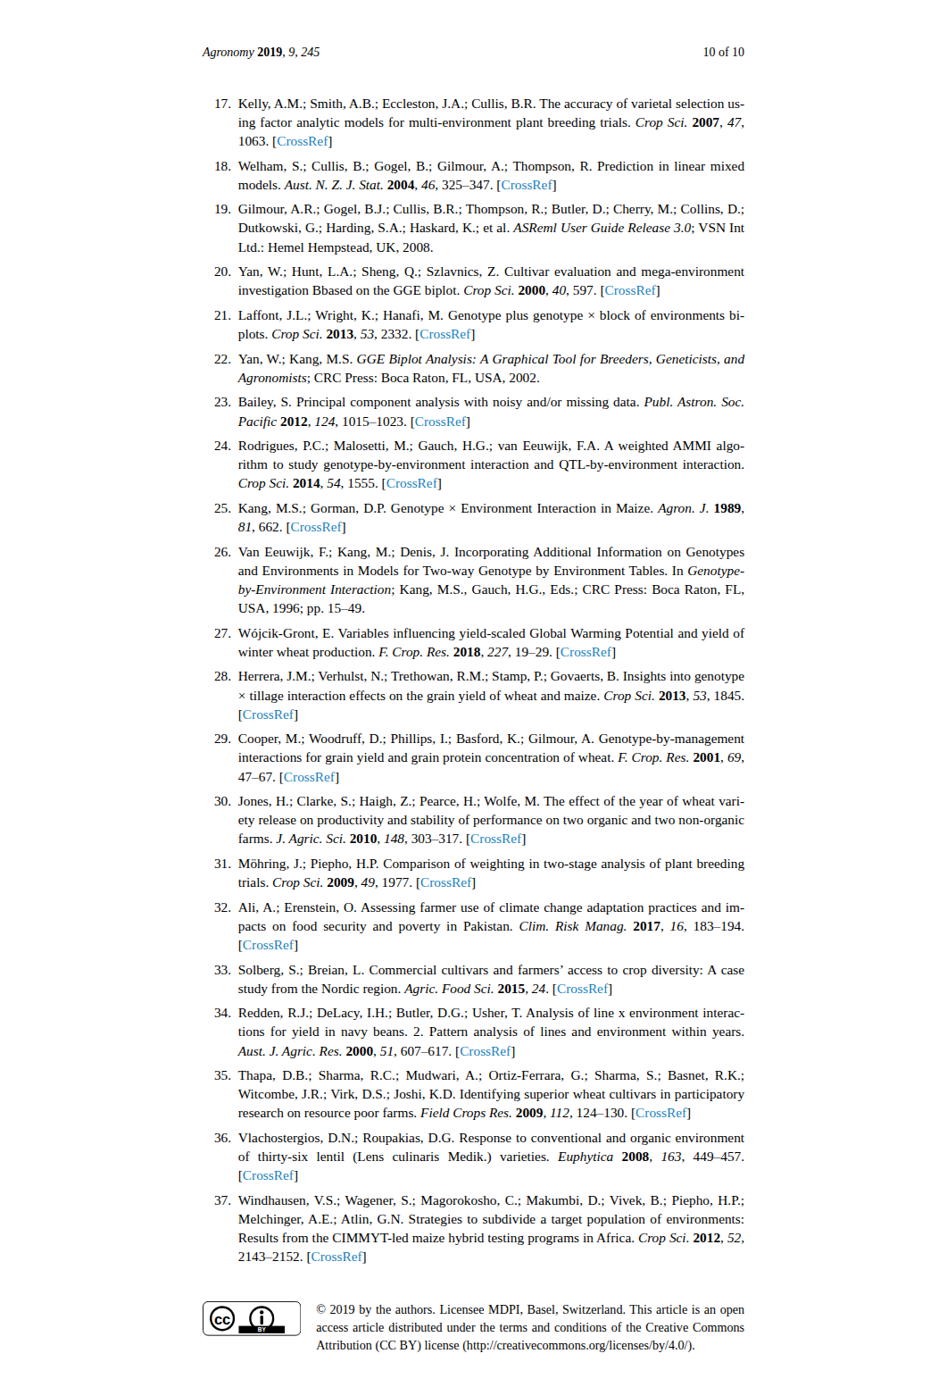Agronomy 2019, 9, 245
10 of 10
Kelly, A.M.; Smith, A.B.; Eccleston, J.A.; Cullis, B.R. The accuracy of varietal selection using factor analytic models for multi-environment plant breeding trials. Crop Sci. 2007, 47, 1063. [CrossRef]
Welham, S.; Cullis, B.; Gogel, B.; Gilmour, A.; Thompson, R. Prediction in linear mixed models. Aust. N. Z. J. Stat. 2004, 46, 325–347. [CrossRef]
Gilmour, A.R.; Gogel, B.J.; Cullis, B.R.; Thompson, R.; Butler, D.; Cherry, M.; Collins, D.; Dutkowski, G.; Harding, S.A.; Haskard, K.; et al. ASReml User Guide Release 3.0; VSN Int Ltd.: Hemel Hempstead, UK, 2008.
Yan, W.; Hunt, L.A.; Sheng, Q.; Szlavnics, Z. Cultivar evaluation and mega-environment investigation Bbased on the GGE biplot. Crop Sci. 2000, 40, 597. [CrossRef]
Laffont, J.L.; Wright, K.; Hanafi, M. Genotype plus genotype × block of environments biplots. Crop Sci. 2013, 53, 2332. [CrossRef]
Yan, W.; Kang, M.S. GGE Biplot Analysis: A Graphical Tool for Breeders, Geneticists, and Agronomists; CRC Press: Boca Raton, FL, USA, 2002.
Bailey, S. Principal component analysis with noisy and/or missing data. Publ. Astron. Soc. Pacific 2012, 124, 1015–1023. [CrossRef]
Rodrigues, P.C.; Malosetti, M.; Gauch, H.G.; van Eeuwijk, F.A. A weighted AMMI algorithm to study genotype-by-environment interaction and QTL-by-environment interaction. Crop Sci. 2014, 54, 1555. [CrossRef]
Kang, M.S.; Gorman, D.P. Genotype × Environment Interaction in Maize. Agron. J. 1989, 81, 662. [CrossRef]
Van Eeuwijk, F.; Kang, M.; Denis, J. Incorporating Additional Information on Genotypes and Environments in Models for Two-way Genotype by Environment Tables. In Genotype-by-Environment Interaction; Kang, M.S., Gauch, H.G., Eds.; CRC Press: Boca Raton, FL, USA, 1996; pp. 15–49.
Wójcik-Gront, E. Variables influencing yield-scaled Global Warming Potential and yield of winter wheat production. F. Crop. Res. 2018, 227, 19–29. [CrossRef]
Herrera, J.M.; Verhulst, N.; Trethowan, R.M.; Stamp, P.; Govaerts, B. Insights into genotype × tillage interaction effects on the grain yield of wheat and maize. Crop Sci. 2013, 53, 1845. [CrossRef]
Cooper, M.; Woodruff, D.; Phillips, I.; Basford, K.; Gilmour, A. Genotype-by-management interactions for grain yield and grain protein concentration of wheat. F. Crop. Res. 2001, 69, 47–67. [CrossRef]
Jones, H.; Clarke, S.; Haigh, Z.; Pearce, H.; Wolfe, M. The effect of the year of wheat variety release on productivity and stability of performance on two organic and two non-organic farms. J. Agric. Sci. 2010, 148, 303–317. [CrossRef]
Möhring, J.; Piepho, H.P. Comparison of weighting in two-stage analysis of plant breeding trials. Crop Sci. 2009, 49, 1977. [CrossRef]
Ali, A.; Erenstein, O. Assessing farmer use of climate change adaptation practices and impacts on food security and poverty in Pakistan. Clim. Risk Manag. 2017, 16, 183–194. [CrossRef]
Solberg, S.; Breian, L. Commercial cultivars and farmers’ access to crop diversity: A case study from the Nordic region. Agric. Food Sci. 2015, 24. [CrossRef]
Redden, R.J.; DeLacy, I.H.; Butler, D.G.; Usher, T. Analysis of line x environment interactions for yield in navy beans. 2. Pattern analysis of lines and environment within years. Aust. J. Agric. Res. 2000, 51, 607–617. [CrossRef]
Thapa, D.B.; Sharma, R.C.; Mudwari, A.; Ortiz-Ferrara, G.; Sharma, S.; Basnet, R.K.; Witcombe, J.R.; Virk, D.S.; Joshi, K.D. Identifying superior wheat cultivars in participatory research on resource poor farms. Field Crops Res. 2009, 112, 124–130. [CrossRef]
Vlachostergios, D.N.; Roupakias, D.G. Response to conventional and organic environment of thirty-six lentil (Lens culinaris Medik.) varieties. Euphytica 2008, 163, 449–457. [CrossRef]
Windhausen, V.S.; Wagener, S.; Magorokosho, C.; Makumbi, D.; Vivek, B.; Piepho, H.P.; Melchinger, A.E.; Atlin, G.N. Strategies to subdivide a target population of environments: Results from the CIMMYT-led maize hybrid testing programs in Africa. Crop Sci. 2012, 52, 2143–2152. [CrossRef]
cc BY
© 2019 by the authors. Licensee MDPI, Basel, Switzerland. This article is an open access article distributed under the terms and conditions of the Creative Commons Attribution (CC BY) license (http://creativecommons.org/licenses/by/4.0/).